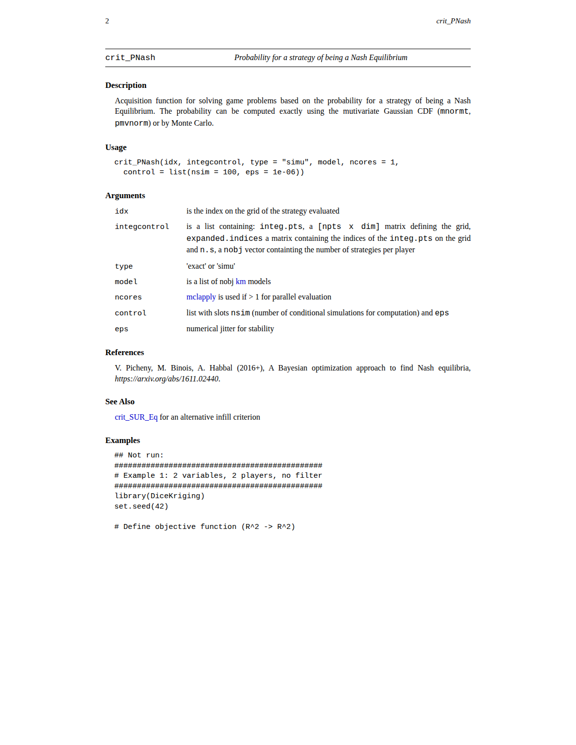2
crit_PNash
crit_PNash
Probability for a strategy of being a Nash Equilibrium
Description
Acquisition function for solving game problems based on the probability for a strategy of being a Nash Equilibrium. The probability can be computed exactly using the mutivariate Gaussian CDF (mnormt, pmvnorm) or by Monte Carlo.
Usage
crit_PNash(idx, integcontrol, type = "simu", model, ncores = 1,
  control = list(nsim = 100, eps = 1e-06))
Arguments
idx
is the index on the grid of the strategy evaluated
integcontrol
is a list containing: integ.pts, a [npts x dim] matrix defining the grid, expanded.indices a matrix containing the indices of the integ.pts on the grid and n.s, a nobj vector containting the number of strategies per player
type
'exact' or 'simu'
model
is a list of nobj km models
ncores
mclapply is used if > 1 for parallel evaluation
control
list with slots nsim (number of conditional simulations for computation) and eps
eps
numerical jitter for stability
References
V. Picheny, M. Binois, A. Habbal (2016+), A Bayesian optimization approach to find Nash equilibria, https://arxiv.org/abs/1611.02440.
See Also
crit_SUR_Eq for an alternative infill criterion
Examples
## Not run:
##############################################
# Example 1: 2 variables, 2 players, no filter
##############################################
library(DiceKriging)
set.seed(42)

# Define objective function (R^2 -> R^2)